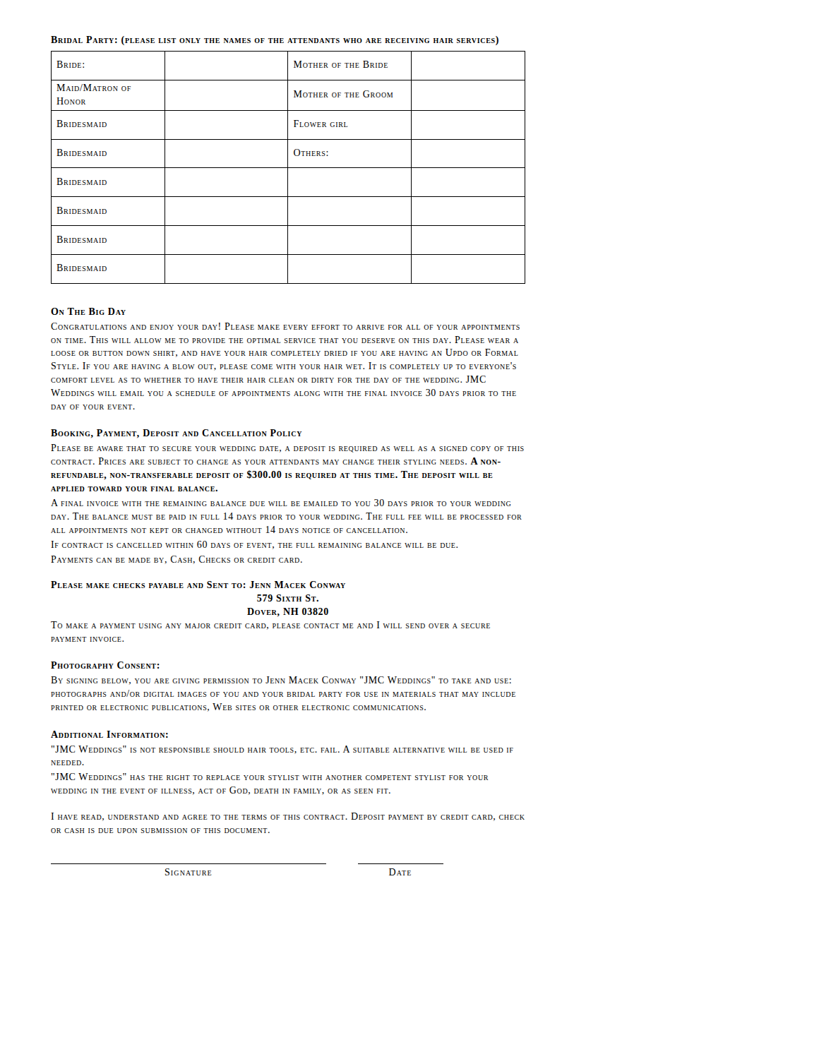Bridal Party: (please list only the names of the attendants who are receiving hair services)
| Bride: | | Mother of the Bride | |
| Maid/Matron of Honor | | Mother of the Groom | |
| Bridesmaid | | Flower girl | |
| Bridesmaid | | Others: | |
| Bridesmaid | | | |
| Bridesmaid | | | |
| Bridesmaid | | | |
| Bridesmaid | | | |
On The Big Day
Congratulations and enjoy your day! Please make every effort to arrive for all of your appointments on time. This will allow me to provide the optimal service that you deserve on this day. Please wear a loose or button down shirt, and have your hair completely dried if you are having an Updo or Formal Style. If you are having a blow out, please come with your hair wet. It is completely up to everyone's comfort level as to whether to have their hair clean or dirty for the day of the wedding. JMC Weddings will email you a schedule of appointments along with the final invoice 30 days prior to the day of your event.
Booking, Payment, Deposit and Cancellation Policy
Please be aware that to secure your wedding date, a deposit is required as well as a signed copy of this contract. Prices are subject to change as your attendants may change their styling needs. A non-refundable, non-transferable deposit of $300.00 is required at this time. The deposit will be applied toward your final balance.
A final invoice with the remaining balance due will be emailed to you 30 days prior to your wedding day. The balance must be paid in full 14 days prior to your wedding. The full fee will be processed for all appointments not kept or changed without 14 days notice of cancellation.
If contract is cancelled within 60 days of event, the full remaining balance will be due.
Payments can be made by, Cash, Checks or credit card.
Please make checks payable and Sent to: Jenn Macek Conway
579 Sixth St.
Dover, NH 03820
To make a payment using any major credit card, please contact me and I will send over a secure payment invoice.
Photography Consent:
By signing below, you are giving permission to Jenn Macek Conway "JMC Weddings" to take and use: photographs and/or digital images of you and your bridal party for use in materials that may include printed or electronic publications, Web sites or other electronic communications.
Additional Information:
"JMC Weddings" is not responsible should hair tools, etc. fail. A suitable alternative will be used if needed.
"JMC Weddings" has the right to replace your stylist with another competent stylist for your wedding in the event of illness, act of God, death in family, or as seen fit.
I have read, understand and agree to the terms of this contract. Deposit payment by credit card, check or cash is due upon submission of this document.
Signature
Date